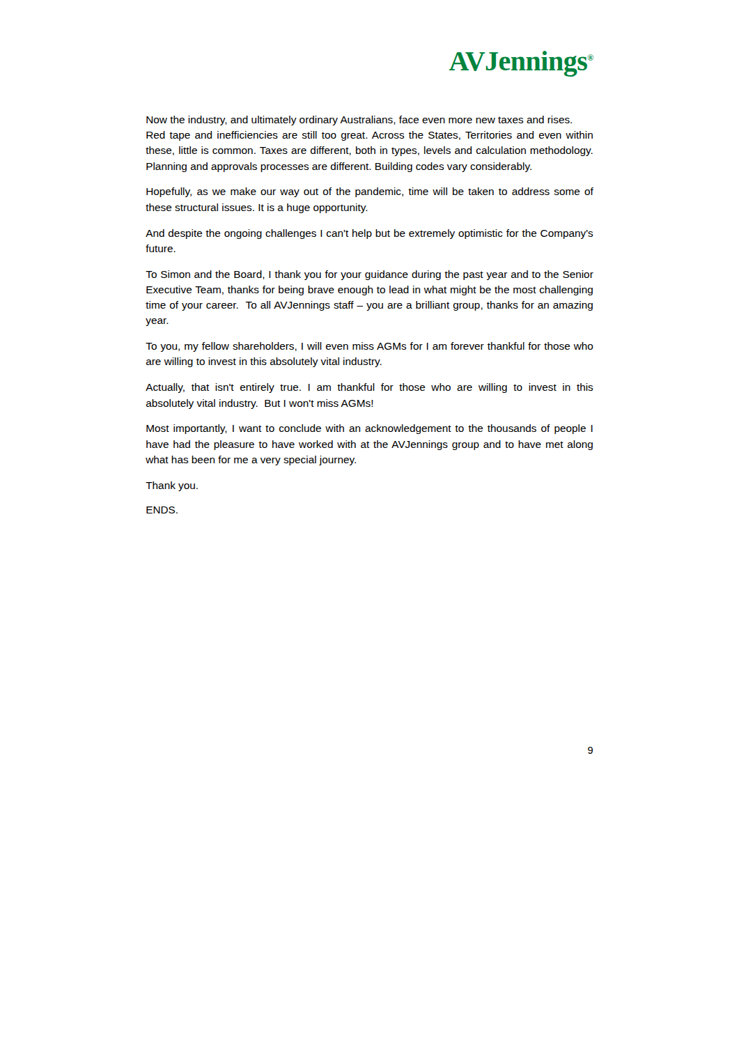AVJennings®
Now the industry, and ultimately ordinary Australians, face even more new taxes and rises.
Red tape and inefficiencies are still too great. Across the States, Territories and even within these, little is common. Taxes are different, both in types, levels and calculation methodology. Planning and approvals processes are different. Building codes vary considerably.
Hopefully, as we make our way out of the pandemic, time will be taken to address some of these structural issues. It is a huge opportunity.
And despite the ongoing challenges I can't help but be extremely optimistic for the Company's future.
To Simon and the Board, I thank you for your guidance during the past year and to the Senior Executive Team, thanks for being brave enough to lead in what might be the most challenging time of your career. To all AVJennings staff – you are a brilliant group, thanks for an amazing year.
To you, my fellow shareholders, I will even miss AGMs for I am forever thankful for those who are willing to invest in this absolutely vital industry.
Actually, that isn't entirely true. I am thankful for those who are willing to invest in this absolutely vital industry. But I won't miss AGMs!
Most importantly, I want to conclude with an acknowledgement to the thousands of people I have had the pleasure to have worked with at the AVJennings group and to have met along what has been for me a very special journey.
Thank you.
ENDS.
9